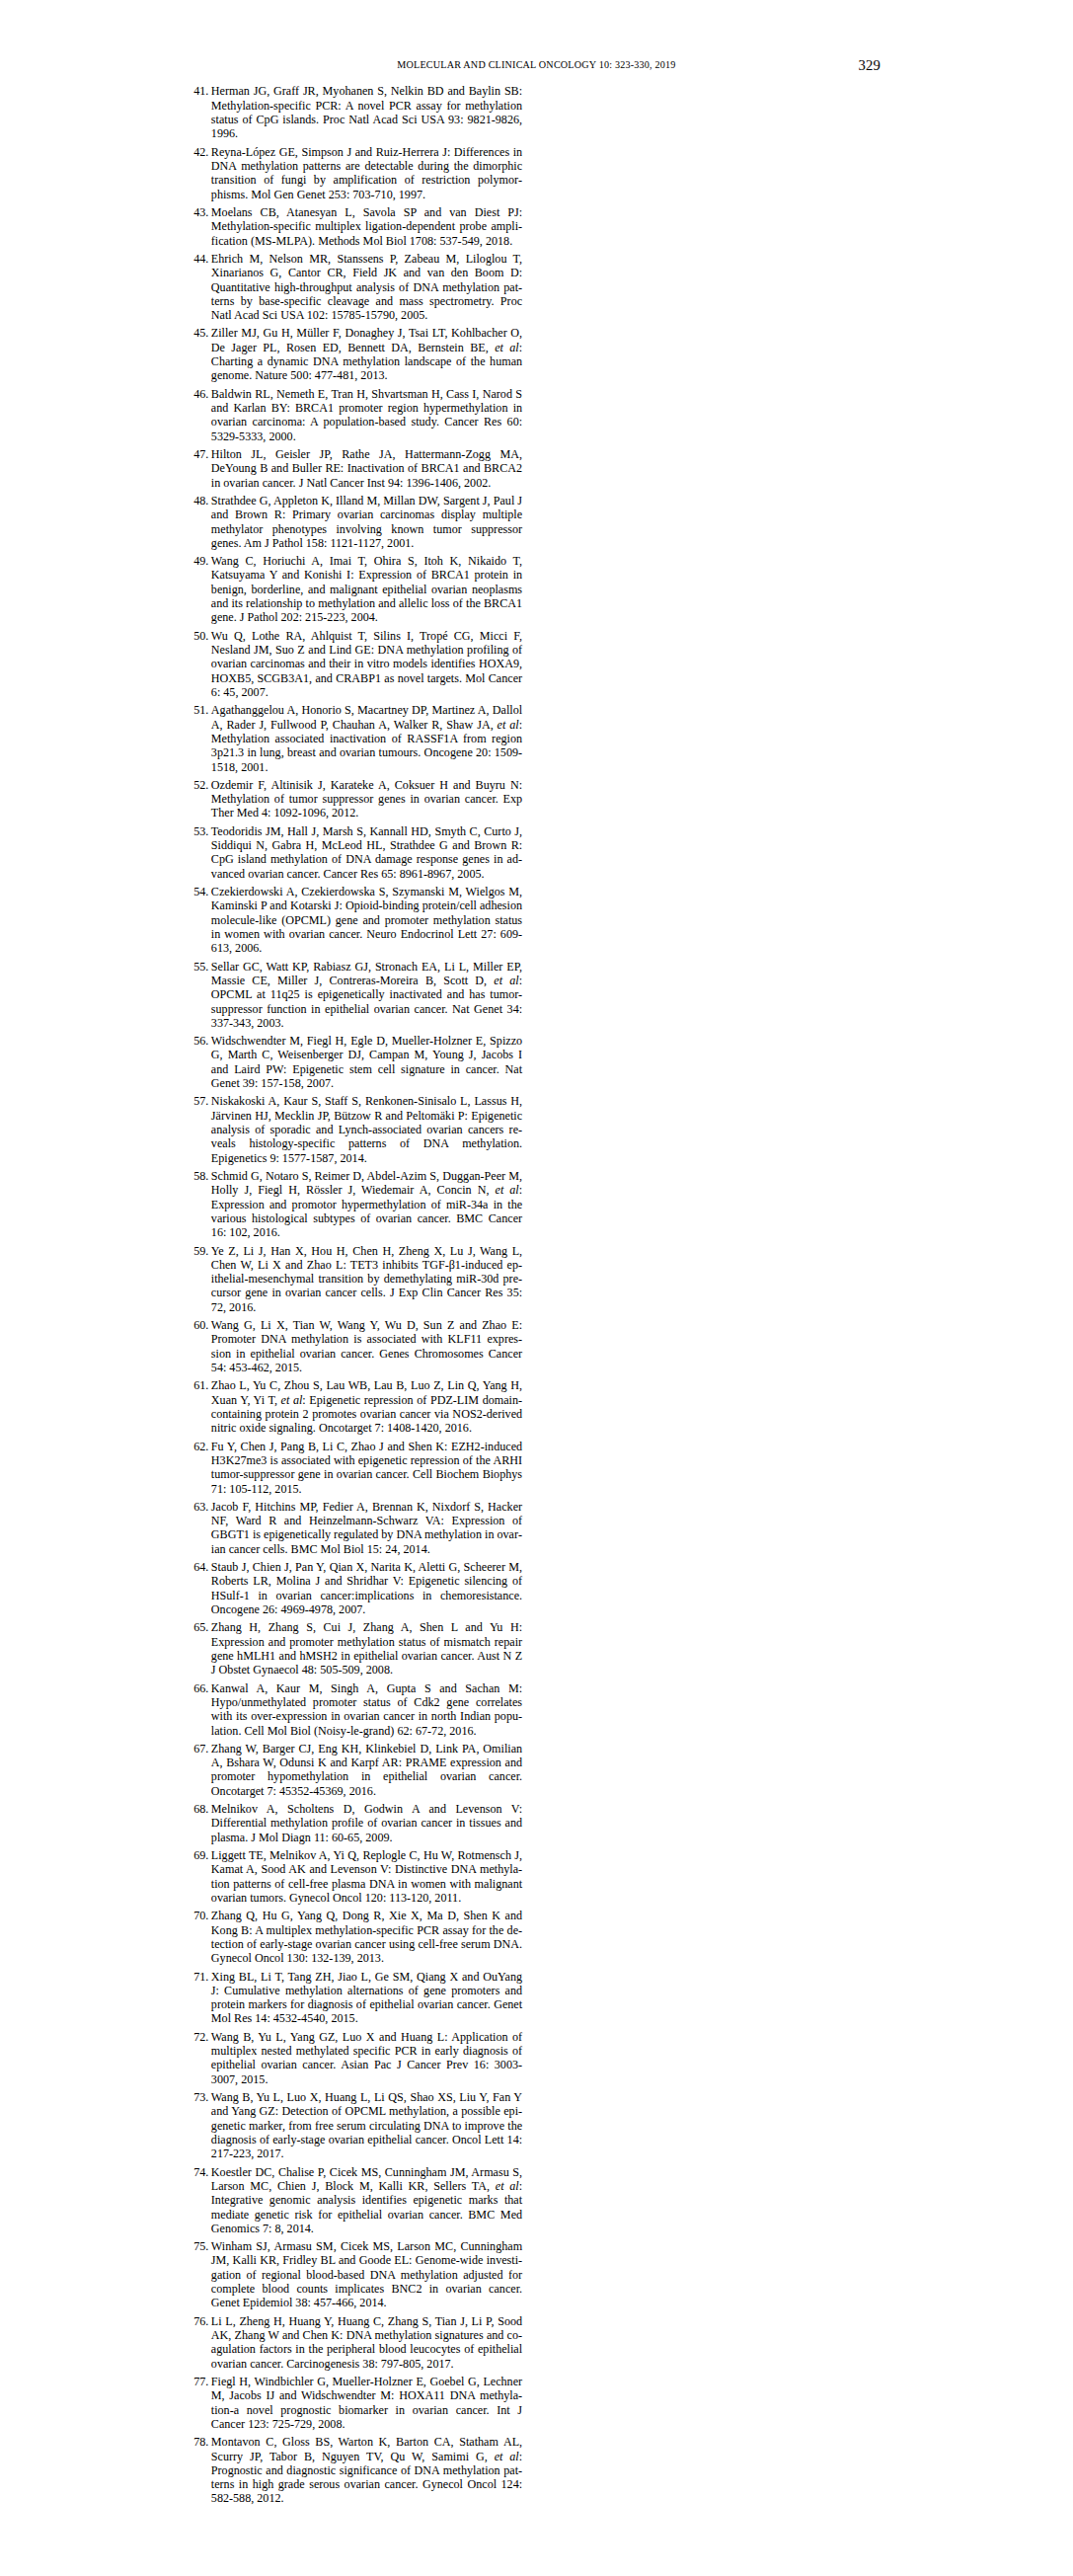Molecular and Clinical Oncology 10: 323-330, 2019 329
41. Herman JG, Graff JR, Myohanen S, Nelkin BD and Baylin SB: Methylation-specific PCR: A novel PCR assay for methylation status of CpG islands. Proc Natl Acad Sci USA 93: 9821-9826, 1996.
42. Reyna-López GE, Simpson J and Ruiz-Herrera J: Differences in DNA methylation patterns are detectable during the dimorphic transition of fungi by amplification of restriction polymorphisms. Mol Gen Genet 253: 703-710, 1997.
43. Moelans CB, Atanesyan L, Savola SP and van Diest PJ: Methylation-specific multiplex ligation-dependent probe amplification (MS-MLPA). Methods Mol Biol 1708: 537-549, 2018.
44. Ehrich M, Nelson MR, Stanssens P, Zabeau M, Liloglou T, Xinarianos G, Cantor CR, Field JK and van den Boom D: Quantitative high-throughput analysis of DNA methylation patterns by base-specific cleavage and mass spectrometry. Proc Natl Acad Sci USA 102: 15785-15790, 2005.
45. Ziller MJ, Gu H, Müller F, Donaghey J, Tsai LT, Kohlbacher O, De Jager PL, Rosen ED, Bennett DA, Bernstein BE, et al: Charting a dynamic DNA methylation landscape of the human genome. Nature 500: 477-481, 2013.
46. Baldwin RL, Nemeth E, Tran H, Shvartsman H, Cass I, Narod S and Karlan BY: BRCA1 promoter region hypermethylation in ovarian carcinoma: A population-based study. Cancer Res 60: 5329-5333, 2000.
47. Hilton JL, Geisler JP, Rathe JA, Hattermann-Zogg MA, DeYoung B and Buller RE: Inactivation of BRCA1 and BRCA2 in ovarian cancer. J Natl Cancer Inst 94: 1396-1406, 2002.
48. Strathdee G, Appleton K, Illand M, Millan DW, Sargent J, Paul J and Brown R: Primary ovarian carcinomas display multiple methylator phenotypes involving known tumor suppressor genes. Am J Pathol 158: 1121-1127, 2001.
49. Wang C, Horiuchi A, Imai T, Ohira S, Itoh K, Nikaido T, Katsuyama Y and Konishi I: Expression of BRCA1 protein in benign, borderline, and malignant epithelial ovarian neoplasms and its relationship to methylation and allelic loss of the BRCA1 gene. J Pathol 202: 215-223, 2004.
50. Wu Q, Lothe RA, Ahlquist T, Silins I, Tropé CG, Micci F, Nesland JM, Suo Z and Lind GE: DNA methylation profiling of ovarian carcinomas and their in vitro models identifies HOXA9, HOXB5, SCGB3A1, and CRABP1 as novel targets. Mol Cancer 6: 45, 2007.
51. Agathanggelou A, Honorio S, Macartney DP, Martinez A, Dallol A, Rader J, Fullwood P, Chauhan A, Walker R, Shaw JA, et al: Methylation associated inactivation of RASSF1A from region 3p21.3 in lung, breast and ovarian tumours. Oncogene 20: 1509-1518, 2001.
52. Ozdemir F, Altinisik J, Karateke A, Coksuer H and Buyru N: Methylation of tumor suppressor genes in ovarian cancer. Exp Ther Med 4: 1092-1096, 2012.
53. Teodoridis JM, Hall J, Marsh S, Kannall HD, Smyth C, Curto J, Siddiqui N, Gabra H, McLeod HL, Strathdee G and Brown R: CpG island methylation of DNA damage response genes in advanced ovarian cancer. Cancer Res 65: 8961-8967, 2005.
54. Czekierdowski A, Czekierdowska S, Szymanski M, Wielgos M, Kaminski P and Kotarski J: Opioid-binding protein/cell adhesion molecule-like (OPCML) gene and promoter methylation status in women with ovarian cancer. Neuro Endocrinol Lett 27: 609-613, 2006.
55. Sellar GC, Watt KP, Rabiasz GJ, Stronach EA, Li L, Miller EP, Massie CE, Miller J, Contreras-Moreira B, Scott D, et al: OPCML at 11q25 is epigenetically inactivated and has tumor-suppressor function in epithelial ovarian cancer. Nat Genet 34: 337-343, 2003.
56. Widschwendter M, Fiegl H, Egle D, Mueller-Holzner E, Spizzo G, Marth C, Weisenberger DJ, Campan M, Young J, Jacobs I and Laird PW: Epigenetic stem cell signature in cancer. Nat Genet 39: 157-158, 2007.
57. Niskakoski A, Kaur S, Staff S, Renkonen-Sinisalo L, Lassus H, Järvinen HJ, Mecklin JP, Bützow R and Peltomäki P: Epigenetic analysis of sporadic and Lynch-associated ovarian cancers reveals histology-specific patterns of DNA methylation. Epigenetics 9: 1577-1587, 2014.
58. Schmid G, Notaro S, Reimer D, Abdel-Azim S, Duggan-Peer M, Holly J, Fiegl H, Rössler J, Wiedemair A, Concin N, et al: Expression and promotor hypermethylation of miR-34a in the various histological subtypes of ovarian cancer. BMC Cancer 16: 102, 2016.
59. Ye Z, Li J, Han X, Hou H, Chen H, Zheng X, Lu J, Wang L, Chen W, Li X and Zhao L: TET3 inhibits TGF-β1-induced epithelial-mesenchymal transition by demethylating miR-30d precursor gene in ovarian cancer cells. J Exp Clin Cancer Res 35: 72, 2016.
60. Wang G, Li X, Tian W, Wang Y, Wu D, Sun Z and Zhao E: Promoter DNA methylation is associated with KLF11 expression in epithelial ovarian cancer. Genes Chromosomes Cancer 54: 453-462, 2015.
61. Zhao L, Yu C, Zhou S, Lau WB, Lau B, Luo Z, Lin Q, Yang H, Xuan Y, Yi T, et al: Epigenetic repression of PDZ-LIM domain-containing protein 2 promotes ovarian cancer via NOS2-derived nitric oxide signaling. Oncotarget 7: 1408-1420, 2016.
62. Fu Y, Chen J, Pang B, Li C, Zhao J and Shen K: EZH2-induced H3K27me3 is associated with epigenetic repression of the ARHI tumor-suppressor gene in ovarian cancer. Cell Biochem Biophys 71: 105-112, 2015.
63. Jacob F, Hitchins MP, Fedier A, Brennan K, Nixdorf S, Hacker NF, Ward R and Heinzelmann-Schwarz VA: Expression of GBGT1 is epigenetically regulated by DNA methylation in ovarian cancer cells. BMC Mol Biol 15: 24, 2014.
64. Staub J, Chien J, Pan Y, Qian X, Narita K, Aletti G, Scheerer M, Roberts LR, Molina J and Shridhar V: Epigenetic silencing of HSulf-1 in ovarian cancer:implications in chemoresistance. Oncogene 26: 4969-4978, 2007.
65. Zhang H, Zhang S, Cui J, Zhang A, Shen L and Yu H: Expression and promoter methylation status of mismatch repair gene hMLH1 and hMSH2 in epithelial ovarian cancer. Aust N Z J Obstet Gynaecol 48: 505-509, 2008.
66. Kanwal A, Kaur M, Singh A, Gupta S and Sachan M: Hypo/unmethylated promoter status of Cdk2 gene correlates with its over-expression in ovarian cancer in north Indian population. Cell Mol Biol (Noisy-le-grand) 62: 67-72, 2016.
67. Zhang W, Barger CJ, Eng KH, Klinkebiel D, Link PA, Omilian A, Bshara W, Odunsi K and Karpf AR: PRAME expression and promoter hypomethylation in epithelial ovarian cancer. Oncotarget 7: 45352-45369, 2016.
68. Melnikov A, Scholtens D, Godwin A and Levenson V: Differential methylation profile of ovarian cancer in tissues and plasma. J Mol Diagn 11: 60-65, 2009.
69. Liggett TE, Melnikov A, Yi Q, Replogle C, Hu W, Rotmensch J, Kamat A, Sood AK and Levenson V: Distinctive DNA methylation patterns of cell-free plasma DNA in women with malignant ovarian tumors. Gynecol Oncol 120: 113-120, 2011.
70. Zhang Q, Hu G, Yang Q, Dong R, Xie X, Ma D, Shen K and Kong B: A multiplex methylation-specific PCR assay for the detection of early-stage ovarian cancer using cell-free serum DNA. Gynecol Oncol 130: 132-139, 2013.
71. Xing BL, Li T, Tang ZH, Jiao L, Ge SM, Qiang X and OuYang J: Cumulative methylation alternations of gene promoters and protein markers for diagnosis of epithelial ovarian cancer. Genet Mol Res 14: 4532-4540, 2015.
72. Wang B, Yu L, Yang GZ, Luo X and Huang L: Application of multiplex nested methylated specific PCR in early diagnosis of epithelial ovarian cancer. Asian Pac J Cancer Prev 16: 3003-3007, 2015.
73. Wang B, Yu L, Luo X, Huang L, Li QS, Shao XS, Liu Y, Fan Y and Yang GZ: Detection of OPCML methylation, a possible epigenetic marker, from free serum circulating DNA to improve the diagnosis of early-stage ovarian epithelial cancer. Oncol Lett 14: 217-223, 2017.
74. Koestler DC, Chalise P, Cicek MS, Cunningham JM, Armasu S, Larson MC, Chien J, Block M, Kalli KR, Sellers TA, et al: Integrative genomic analysis identifies epigenetic marks that mediate genetic risk for epithelial ovarian cancer. BMC Med Genomics 7: 8, 2014.
75. Winham SJ, Armasu SM, Cicek MS, Larson MC, Cunningham JM, Kalli KR, Fridley BL and Goode EL: Genome-wide investigation of regional blood-based DNA methylation adjusted for complete blood counts implicates BNC2 in ovarian cancer. Genet Epidemiol 38: 457-466, 2014.
76. Li L, Zheng H, Huang Y, Huang C, Zhang S, Tian J, Li P, Sood AK, Zhang W and Chen K: DNA methylation signatures and coagulation factors in the peripheral blood leucocytes of epithelial ovarian cancer. Carcinogenesis 38: 797-805, 2017.
77. Fiegl H, Windbichler G, Mueller-Holzner E, Goebel G, Lechner M, Jacobs IJ and Widschwendter M: HOXA11 DNA methylation-a novel prognostic biomarker in ovarian cancer. Int J Cancer 123: 725-729, 2008.
78. Montavon C, Gloss BS, Warton K, Barton CA, Statham AL, Scurry JP, Tabor B, Nguyen TV, Qu W, Samimi G, et al: Prognostic and diagnostic significance of DNA methylation patterns in high grade serous ovarian cancer. Gynecol Oncol 124: 582-588, 2012.